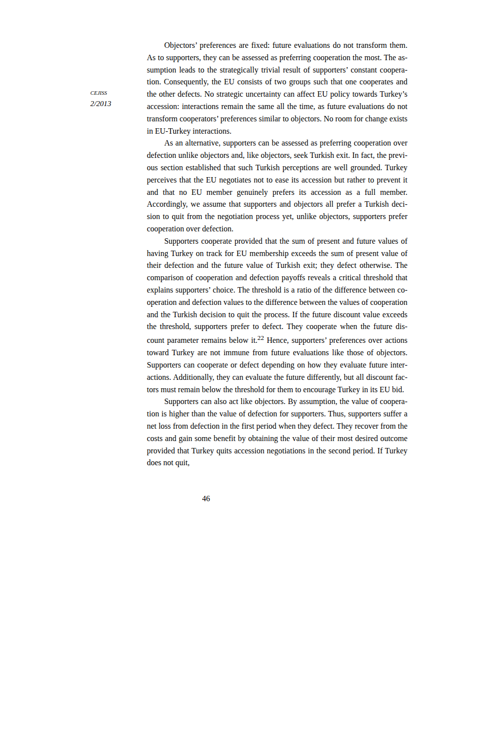cejiss 2/2013
Objectors’ preferences are fixed: future evaluations do not transform them. As to supporters, they can be assessed as preferring cooperation the most. The assumption leads to the strategically trivial result of supporters’ constant cooperation. Consequently, the EU consists of two groups such that one cooperates and the other defects. No strategic uncertainty can affect EU policy towards Turkey’s accession: interactions remain the same all the time, as future evaluations do not transform cooperators’ preferences similar to objectors. No room for change exists in EU-Turkey interactions.
As an alternative, supporters can be assessed as preferring cooperation over defection unlike objectors and, like objectors, seek Turkish exit. In fact, the previous section established that such Turkish perceptions are well grounded. Turkey perceives that the EU negotiates not to ease its accession but rather to prevent it and that no EU member genuinely prefers its accession as a full member. Accordingly, we assume that supporters and objectors all prefer a Turkish decision to quit from the negotiation process yet, unlike objectors, supporters prefer cooperation over defection.
Supporters cooperate provided that the sum of present and future values of having Turkey on track for EU membership exceeds the sum of present value of their defection and the future value of Turkish exit; they defect otherwise. The comparison of cooperation and defection payoffs reveals a critical threshold that explains supporters’ choice. The threshold is a ratio of the difference between cooperation and defection values to the difference between the values of cooperation and the Turkish decision to quit the process. If the future discount value exceeds the threshold, supporters prefer to defect. They cooperate when the future discount parameter remains below it.22 Hence, supporters’ preferences over actions toward Turkey are not immune from future evaluations like those of objectors. Supporters can cooperate or defect depending on how they evaluate future interactions. Additionally, they can evaluate the future differently, but all discount factors must remain below the threshold for them to encourage Turkey in its EU bid.
Supporters can also act like objectors. By assumption, the value of cooperation is higher than the value of defection for supporters. Thus, supporters suffer a net loss from defection in the first period when they defect. They recover from the costs and gain some benefit by obtaining the value of their most desired outcome provided that Turkey quits accession negotiations in the second period. If Turkey does not quit,
46